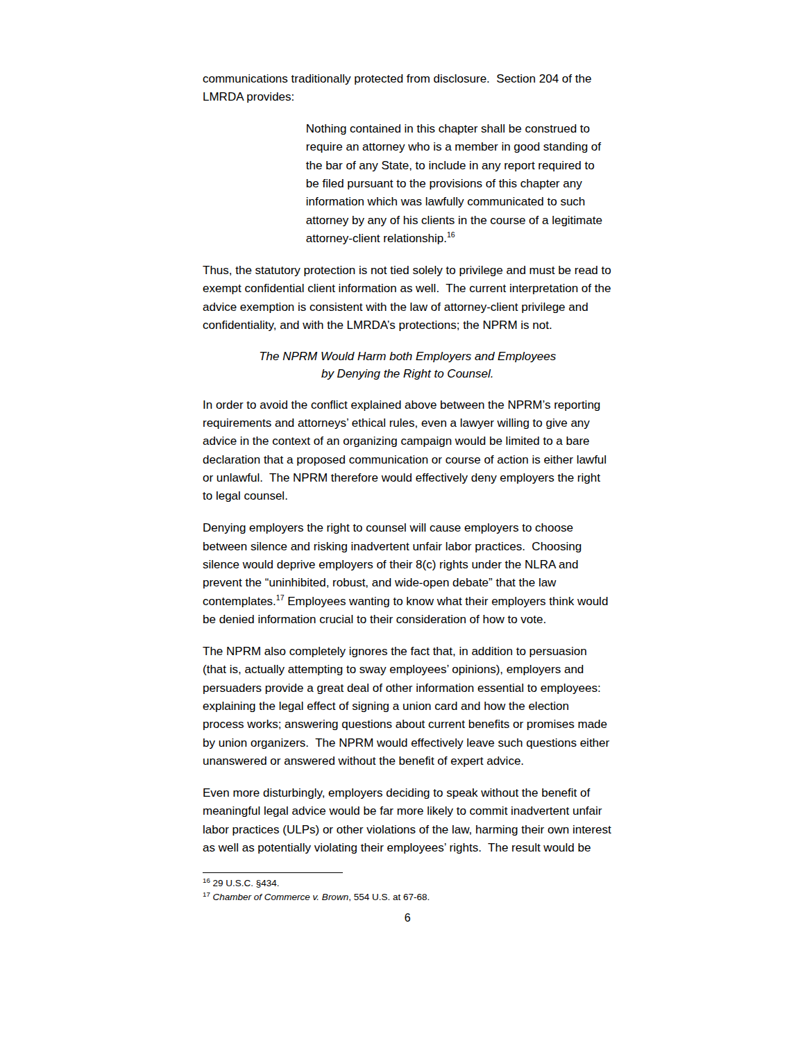communications traditionally protected from disclosure. Section 204 of the LMRDA provides:
Nothing contained in this chapter shall be construed to require an attorney who is a member in good standing of the bar of any State, to include in any report required to be filed pursuant to the provisions of this chapter any information which was lawfully communicated to such attorney by any of his clients in the course of a legitimate attorney-client relationship.16
Thus, the statutory protection is not tied solely to privilege and must be read to exempt confidential client information as well. The current interpretation of the advice exemption is consistent with the law of attorney-client privilege and confidentiality, and with the LMRDA’s protections; the NPRM is not.
The NPRM Would Harm both Employers and Employees
by Denying the Right to Counsel.
In order to avoid the conflict explained above between the NPRM’s reporting requirements and attorneys’ ethical rules, even a lawyer willing to give any advice in the context of an organizing campaign would be limited to a bare declaration that a proposed communication or course of action is either lawful or unlawful. The NPRM therefore would effectively deny employers the right to legal counsel.
Denying employers the right to counsel will cause employers to choose between silence and risking inadvertent unfair labor practices. Choosing silence would deprive employers of their 8(c) rights under the NLRA and prevent the “uninhibited, robust, and wide-open debate” that the law contemplates.17 Employees wanting to know what their employers think would be denied information crucial to their consideration of how to vote.
The NPRM also completely ignores the fact that, in addition to persuasion (that is, actually attempting to sway employees’ opinions), employers and persuaders provide a great deal of other information essential to employees: explaining the legal effect of signing a union card and how the election process works; answering questions about current benefits or promises made by union organizers. The NPRM would effectively leave such questions either unanswered or answered without the benefit of expert advice.
Even more disturbingly, employers deciding to speak without the benefit of meaningful legal advice would be far more likely to commit inadvertent unfair labor practices (ULPs) or other violations of the law, harming their own interest as well as potentially violating their employees’ rights. The result would be
16 29 U.S.C. §434.
17 Chamber of Commerce v. Brown, 554 U.S. at 67-68.
6